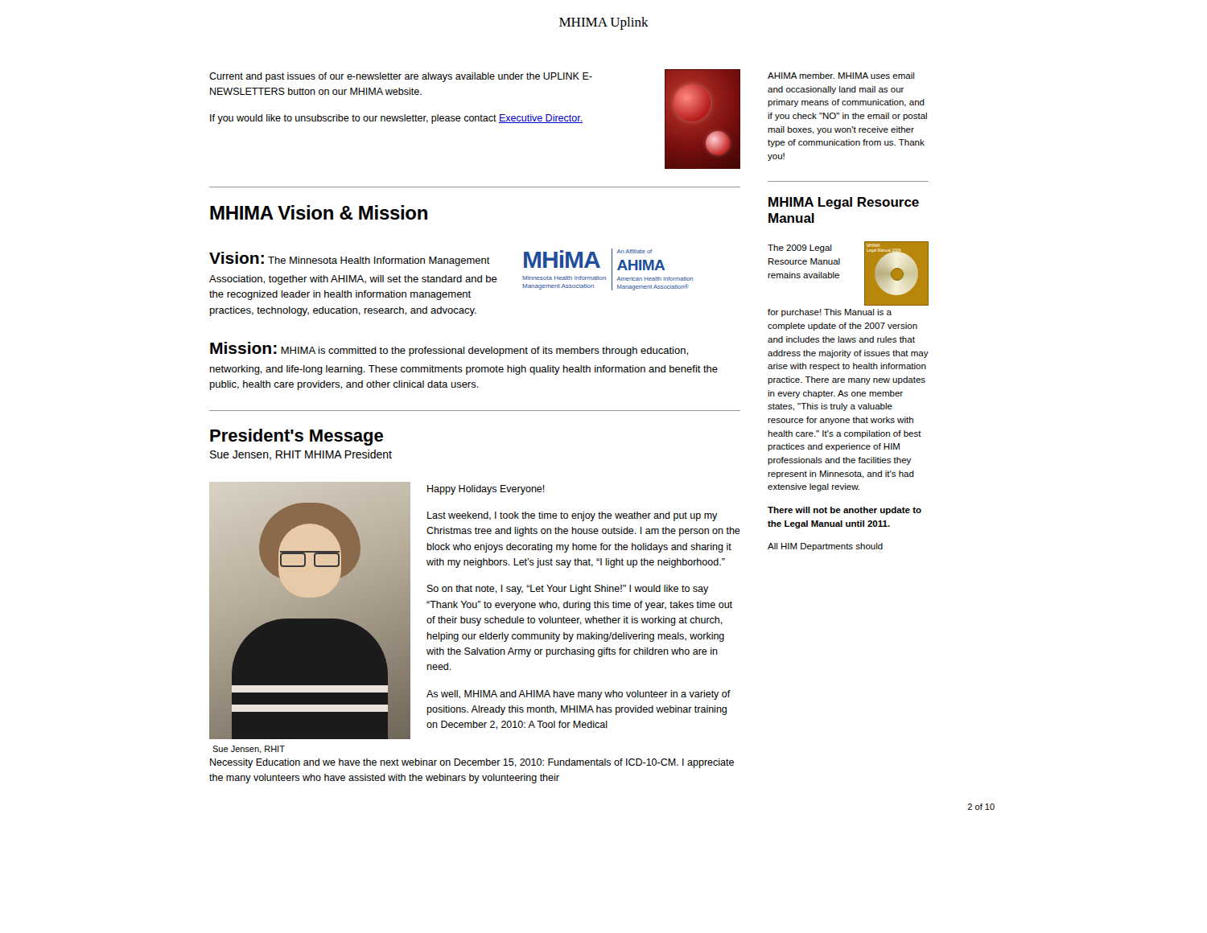MHIMA Uplink
Current and past issues of our e-newsletter are always available under the UPLINK E-NEWSLETTERS button on our MHIMA website.
If you would like to unsubscribe to our newsletter, please contact Executive Director.
MHIMA Vision & Mission
Vision: The Minnesota Health Information Management Association, together with AHIMA, will set the standard and be the recognized leader in health information management practices, technology, education, research, and advocacy.
MHi MA
Minnesota Health Information
Management Association
An Affiliate of
AHIMA
American Health Information
Management Association®
Mission: MHIMA is committed to the professional development of its members through education, networking, and life-long learning. These commitments promote high quality health information and benefit the public, health care providers, and other clinical data users.
President's Message
Sue Jensen, RHIT MHIMA President
Sue Jensen, RHIT
Happy Holidays Everyone!
Last weekend, I took the time to enjoy the weather and put up my Christmas tree and lights on the house outside. I am the person on the block who enjoys decorating my home for the holidays and sharing it with my neighbors. Let’s just say that, “I light up the neighborhood.”
So on that note, I say, “Let Your Light Shine!" I would like to say “Thank You” to everyone who, during this time of year, takes time out of their busy schedule to volunteer, whether it is working at church, helping our elderly community by making/delivering meals, working with the Salvation Army or purchasing gifts for children who are in need.
As well, MHIMA and AHIMA have many who volunteer in a variety of positions. Already this month, MHIMA has provided webinar training on December 2, 2010: A Tool for Medical
Necessity Education and we have the next webinar on December 15, 2010: Fundamentals of ICD-10-CM. I appreciate the many volunteers who have assisted with the webinars by volunteering their
AHIMA member. MHIMA uses email and occasionally land mail as our primary means of communication, and if you check "NO" in the email or postal mail boxes, you won't receive either type of communication from us. Thank you!
MHIMA Legal Resource Manual
The 2009 Legal Resource Manual remains available
MHIMA
Legal Manual 2009
for purchase! This Manual is a complete update of the 2007 version and includes the laws and rules that address the majority of issues that may arise with respect to health information practice. There are many new updates in every chapter. As one member states, "This is truly a valuable resource for anyone that works with health care." It's a compilation of best practices and experience of HIM professionals and the facilities they represent in Minnesota, and it's had extensive legal review.
There will not be another update to the Legal Manual until 2011.
All HIM Departments should
2 of 10